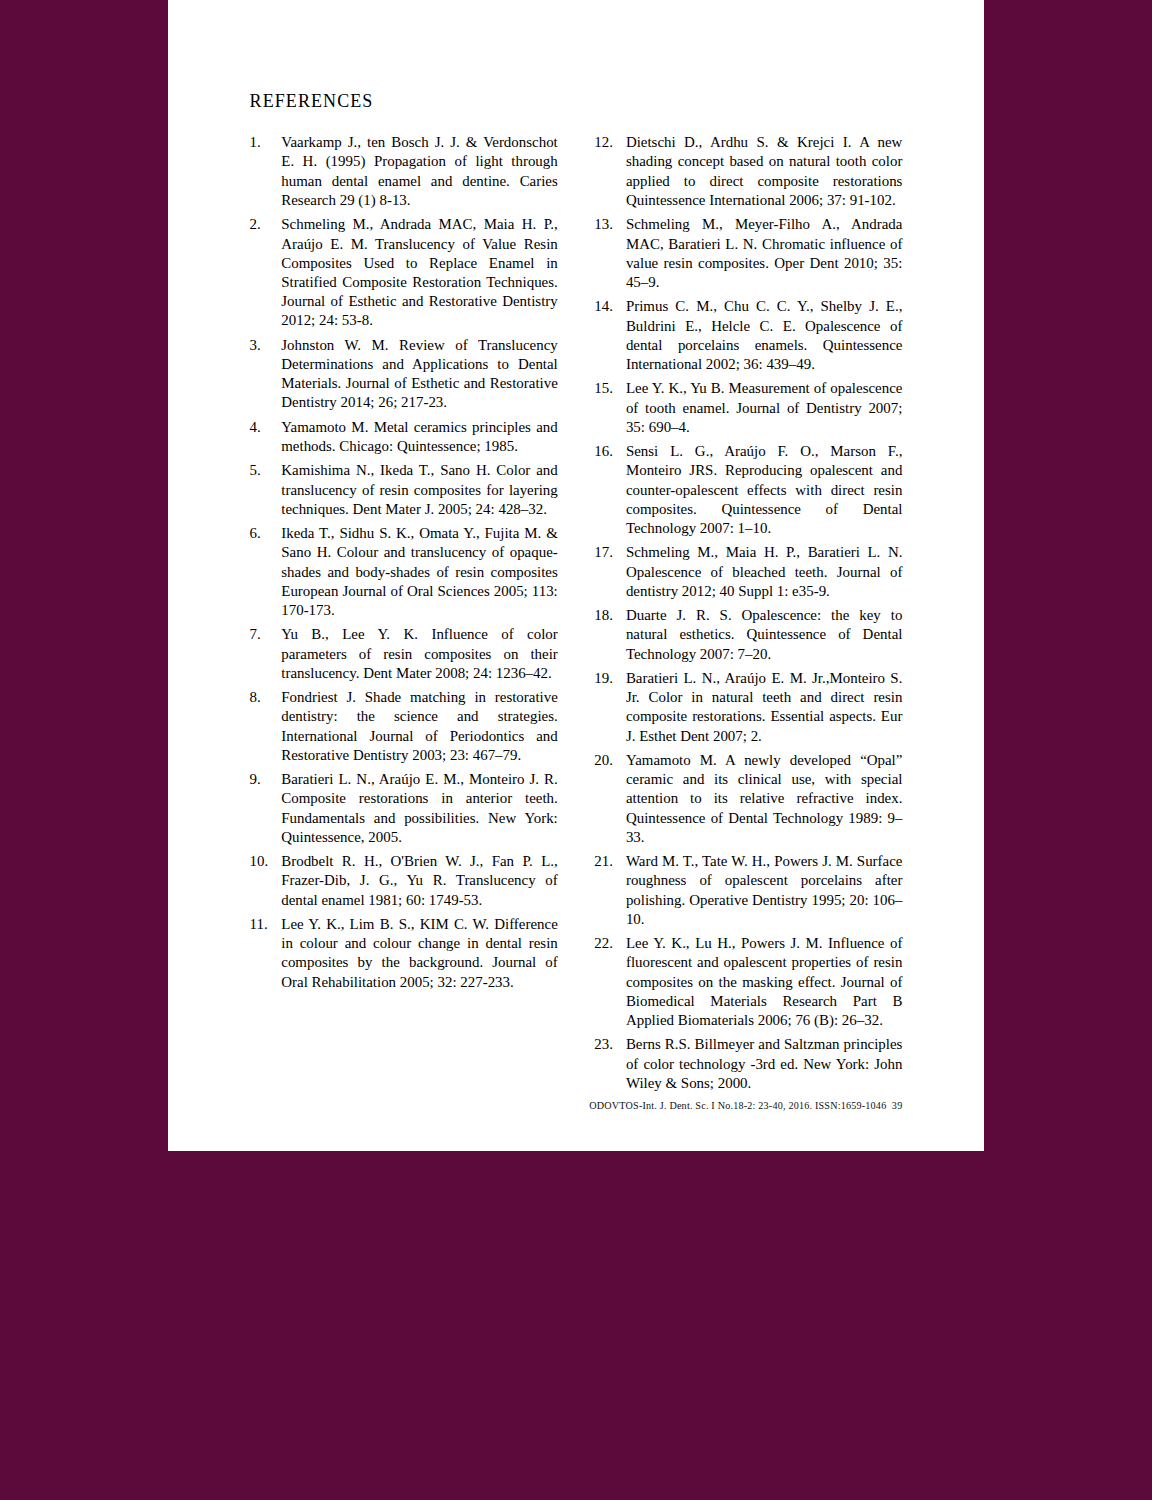REFERENCES
Vaarkamp J., ten Bosch J. J. & Verdonschot E. H. (1995) Propagation of light through human dental enamel and dentine. Caries Research 29 (1) 8-13.
Schmeling M., Andrada MAC, Maia H. P., Araújo E. M. Translucency of Value Resin Composites Used to Replace Enamel in Stratified Composite Restoration Techniques. Journal of Esthetic and Restorative Dentistry 2012; 24: 53-8.
Johnston W. M. Review of Translucency Determinations and Applications to Dental Materials. Journal of Esthetic and Restorative Dentistry 2014; 26; 217-23.
Yamamoto M. Metal ceramics principles and methods. Chicago: Quintessence; 1985.
Kamishima N., Ikeda T., Sano H. Color and translucency of resin composites for layering techniques. Dent Mater J. 2005; 24: 428–32.
Ikeda T., Sidhu S. K., Omata Y., Fujita M. & Sano H. Colour and translucency of opaque-shades and body-shades of resin composites European Journal of Oral Sciences 2005; 113: 170-173.
Yu B., Lee Y. K. Influence of color parameters of resin composites on their translucency. Dent Mater 2008; 24: 1236–42.
Fondriest J. Shade matching in restorative dentistry: the science and strategies. International Journal of Periodontics and Restorative Dentistry 2003; 23: 467–79.
Baratieri L. N., Araújo E. M., Monteiro J. R. Composite restorations in anterior teeth. Fundamentals and possibilities. New York: Quintessence, 2005.
Brodbelt R. H., O'Brien W. J., Fan P. L., Frazer-Dib, J. G., Yu R. Translucency of dental enamel 1981; 60: 1749-53.
Lee Y. K., Lim B. S., KIM C. W. Difference in colour and colour change in dental resin composites by the background. Journal of Oral Rehabilitation 2005; 32: 227-233.
Dietschi D., Ardhu S. & Krejci I. A new shading concept based on natural tooth color applied to direct composite restorations Quintessence International 2006; 37: 91-102.
Schmeling M., Meyer-Filho A., Andrada MAC, Baratieri L. N. Chromatic influence of value resin composites. Oper Dent 2010; 35: 45–9.
Primus C. M., Chu C. C. Y., Shelby J. E., Buldrini E., Helcle C. E. Opalescence of dental porcelains enamels. Quintessence International 2002; 36: 439–49.
Lee Y. K., Yu B. Measurement of opalescence of tooth enamel. Journal of Dentistry 2007; 35: 690–4.
Sensi L. G., Araújo F. O., Marson F., Monteiro JRS. Reproducing opalescent and counter-opalescent effects with direct resin composites. Quintessence of Dental Technology 2007: 1–10.
Schmeling M., Maia H. P., Baratieri L. N. Opalescence of bleached teeth. Journal of dentistry 2012; 40 Suppl 1: e35-9.
Duarte J. R. S. Opalescence: the key to natural esthetics. Quintessence of Dental Technology 2007: 7–20.
Baratieri L. N., Araújo E. M. Jr.,Monteiro S. Jr. Color in natural teeth and direct resin composite restorations. Essential aspects. Eur J. Esthet Dent 2007; 2.
Yamamoto M. A newly developed “Opal” ceramic and its clinical use, with special attention to its relative refractive index. Quintessence of Dental Technology 1989: 9–33.
Ward M. T., Tate W. H., Powers J. M. Surface roughness of opalescent porcelains after polishing. Operative Dentistry 1995; 20: 106–10.
Lee Y. K., Lu H., Powers J. M. Influence of fluorescent and opalescent properties of resin composites on the masking effect. Journal of Biomedical Materials Research Part B Applied Biomaterials 2006; 76 (B): 26–32.
Berns R.S. Billmeyer and Saltzman principles of color technology -3rd ed. New York: John Wiley & Sons; 2000.
ODOVTOS-Int. J. Dent. Sc. I No.18-2: 23-40, 2016. ISSN:1659-1046 39